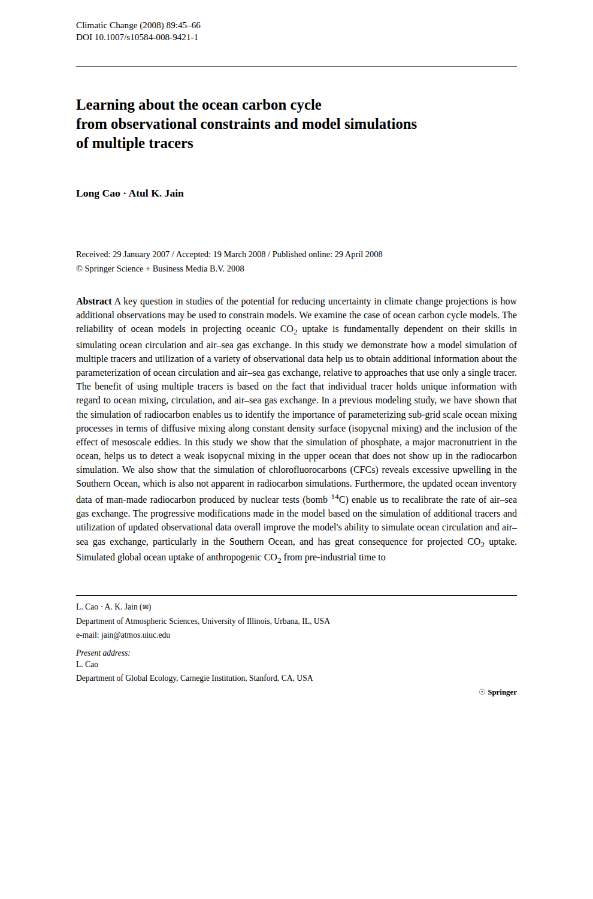Climatic Change (2008) 89:45–66
DOI 10.1007/s10584-008-9421-1
Learning about the ocean carbon cycle
from observational constraints and model simulations
of multiple tracers
Long Cao · Atul K. Jain
Received: 29 January 2007 / Accepted: 19 March 2008 / Published online: 29 April 2008
© Springer Science + Business Media B.V. 2008
Abstract A key question in studies of the potential for reducing uncertainty in climate change projections is how additional observations may be used to constrain models. We examine the case of ocean carbon cycle models. The reliability of ocean models in projecting oceanic CO2 uptake is fundamentally dependent on their skills in simulating ocean circulation and air–sea gas exchange. In this study we demonstrate how a model simulation of multiple tracers and utilization of a variety of observational data help us to obtain additional information about the parameterization of ocean circulation and air–sea gas exchange, relative to approaches that use only a single tracer. The benefit of using multiple tracers is based on the fact that individual tracer holds unique information with regard to ocean mixing, circulation, and air–sea gas exchange. In a previous modeling study, we have shown that the simulation of radiocarbon enables us to identify the importance of parameterizing sub-grid scale ocean mixing processes in terms of diffusive mixing along constant density surface (isopycnal mixing) and the inclusion of the effect of mesoscale eddies. In this study we show that the simulation of phosphate, a major macronutrient in the ocean, helps us to detect a weak isopycnal mixing in the upper ocean that does not show up in the radiocarbon simulation. We also show that the simulation of chlorofluorocarbons (CFCs) reveals excessive upwelling in the Southern Ocean, which is also not apparent in radiocarbon simulations. Furthermore, the updated ocean inventory data of man-made radiocarbon produced by nuclear tests (bomb 14C) enable us to recalibrate the rate of air–sea gas exchange. The progressive modifications made in the model based on the simulation of additional tracers and utilization of updated observational data overall improve the model's ability to simulate ocean circulation and air–sea gas exchange, particularly in the Southern Ocean, and has great consequence for projected CO2 uptake. Simulated global ocean uptake of anthropogenic CO2 from pre-industrial time to
L. Cao · A. K. Jain (✉)
Department of Atmospheric Sciences, University of Illinois, Urbana, IL, USA
e-mail: jain@atmos.uiuc.edu
Present address:
L. Cao
Department of Global Ecology, Carnegie Institution, Stanford, CA, USA
☉ Springer